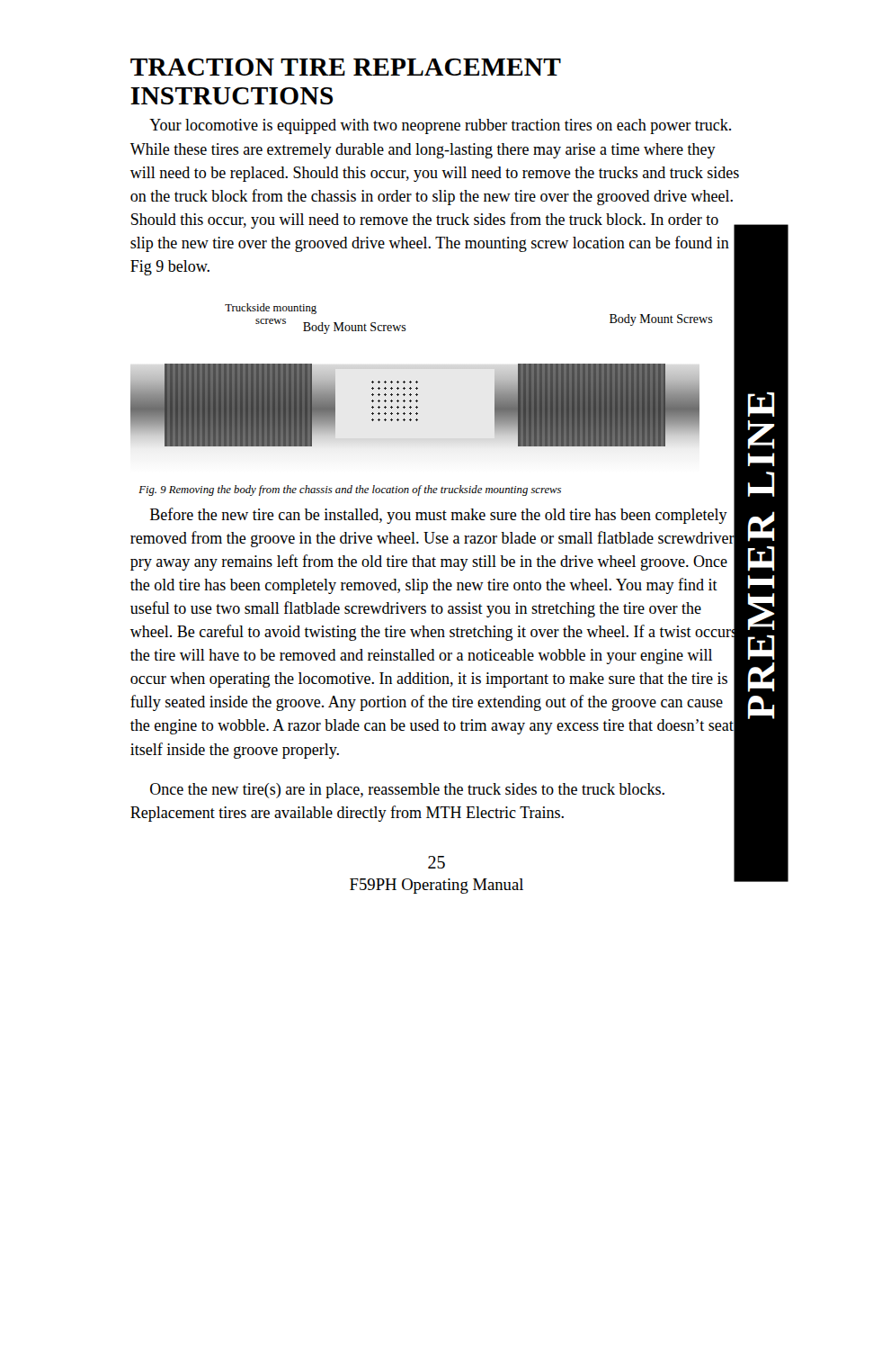PREMIER LINE
TRACTION TIRE REPLACEMENT
INSTRUCTIONS
Your locomotive is equipped with two neoprene rubber traction tires on each power truck. While these tires are extremely durable and long-lasting there may arise a time where they will need to be replaced. Should this occur, you will need to remove the trucks and truck sides on the truck block from the chassis in order to slip the new tire over the grooved drive wheel. Should this occur, you will need to remove the truck sides from the truck block. In order to slip the new tire over the grooved drive wheel. The mounting screw location can be found in Fig 9 below.
Truckside mounting
screws
Body Mount Screws
Body Mount Screws
Fig. 9 Removing the body from the chassis and the location of the truckside mounting screws
Before the new tire can be installed, you must make sure the old tire has been completely removed from the groove in the drive wheel. Use a razor blade or small flatblade screwdriver pry away any remains left from the old tire that may still be in the drive wheel groove. Once the old tire has been completely removed, slip the new tire onto the wheel. You may find it useful to use two small flatblade screwdrivers to assist you in stretching the tire over the wheel. Be careful to avoid twisting the tire when stretching it over the wheel. If a twist occurs, the tire will have to be removed and reinstalled or a noticeable wobble in your engine will occur when operating the locomotive. In addition, it is important to make sure that the tire is fully seated inside the groove. Any portion of the tire extending out of the groove can cause the engine to wobble. A razor blade can be used to trim away any excess tire that doesn’t seat itself inside the groove properly.
Once the new tire(s) are in place, reassemble the truck sides to the truck blocks. Replacement tires are available directly from MTH Electric Trains.
25 F59PH Operating Manual